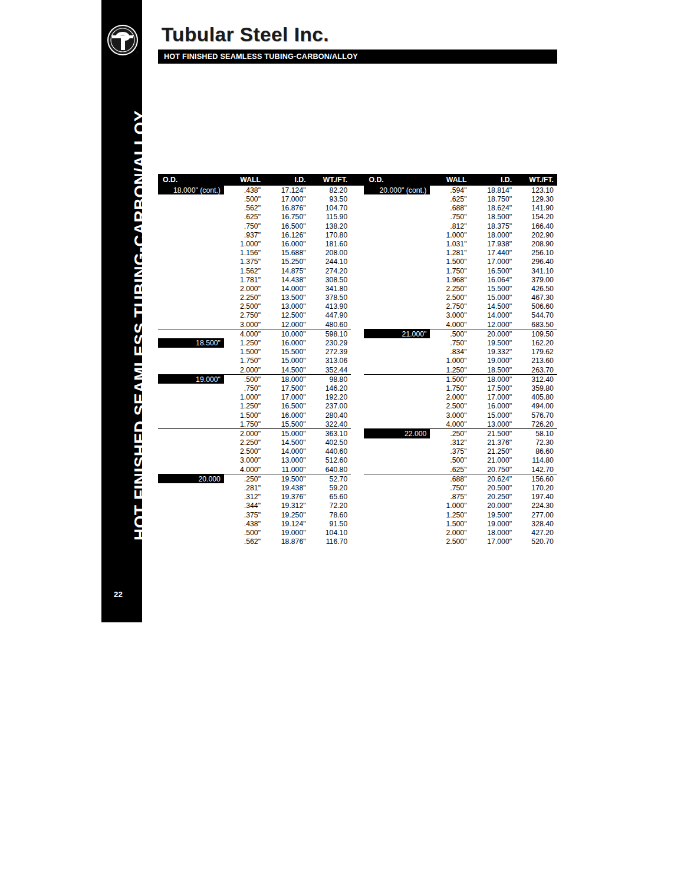HOT FINISHED SEAMLESS TUBING-CARBON/ALLOY
22
®
Tubular Steel Inc.
HOT FINISHED SEAMLESS TUBING-CARBON/ALLOY
| O.D. | WALL | I.D. | WT./FT. | | O.D. | WALL | I.D. | WT./FT. |
| --- | --- | --- | --- | --- | --- | --- | --- | --- |
| 18.000" (cont.) | .438" | 17.124" | 82.20 | | 20.000" (cont.) | .594" | 18.814" | 123.10 |
| | .500" | 17.000" | 93.50 | | | .625" | 18.750" | 129.30 |
| | .562" | 16.876" | 104.70 | | | .688" | 18.624" | 141.90 |
| | .625" | 16.750" | 115.90 | | | .750" | 18.500" | 154.20 |
| | .750" | 16.500" | 138.20 | | | .812" | 18.375" | 166.40 |
| | .937" | 16.126" | 170.80 | | | 1.000" | 18.000" | 202.90 |
| | 1.000" | 16.000" | 181.60 | | | 1.031" | 17.938" | 208.90 |
| | 1.156" | 15.688" | 208.00 | | | 1.281" | 17.440" | 256.10 |
| | 1.375" | 15.250" | 244.10 | | | 1.500" | 17.000" | 296.40 |
| | 1.562" | 14.875" | 274.20 | | | 1.750" | 16.500" | 341.10 |
| | 1.781" | 14.438" | 308.50 | | | 1.968" | 16.064" | 379.00 |
| | 2.000" | 14.000" | 341.80 | | | 2.250" | 15.500" | 426.50 |
| | 2.250" | 13.500" | 378.50 | | | 2.500" | 15.000" | 467.30 |
| | 2.500" | 13.000" | 413.90 | | | 2.750" | 14.500" | 506.60 |
| | 2.750" | 12.500" | 447.90 | | | 3.000" | 14.000" | 544.70 |
| | 3.000" | 12.000" | 480.60 | | | 4.000" | 12.000" | 683.50 |
| | 4.000" | 10.000" | 598.10 | | 21.000" | .500" | 20.000" | 109.50 |
| 18.500" | 1.250" | 16.000" | 230.29 | | | .750" | 19.500" | 162.20 |
| | 1.500" | 15.500" | 272.39 | | | .834" | 19.332" | 179.62 |
| | 1.750" | 15.000" | 313.06 | | | 1.000" | 19.000" | 213.60 |
| | 2.000" | 14.500" | 352.44 | | | 1.250" | 18.500" | 263.70 |
| 19.000" | .500" | 18.000" | 98.80 | | | 1.500" | 18.000" | 312.40 |
| | .750" | 17.500" | 146.20 | | | 1.750" | 17.500" | 359.80 |
| | 1.000" | 17.000" | 192.20 | | | 2.000" | 17.000" | 405.80 |
| | 1.250" | 16.500" | 237.00 | | | 2.500" | 16.000" | 494.00 |
| | 1.500" | 16.000" | 280.40 | | | 3.000" | 15.000" | 576.70 |
| | 1.750" | 15.500" | 322.40 | | | 4.000" | 13.000" | 726.20 |
| | 2.000" | 15.000" | 363.10 | | 22.000 | .250" | 21.500" | 58.10 |
| | 2.250" | 14.500" | 402.50 | | | .312" | 21.376" | 72.30 |
| | 2.500" | 14.000" | 440.60 | | | .375" | 21.250" | 86.60 |
| | 3.000" | 13.000" | 512.60 | | | .500" | 21.000" | 114.80 |
| | 4.000" | 11.000" | 640.80 | | | .625" | 20.750" | 142.70 |
| 20.000 | .250" | 19.500" | 52.70 | | | .688" | 20.624" | 156.60 |
| | .281" | 19.438" | 59.20 | | | .750" | 20.500" | 170.20 |
| | .312" | 19.376" | 65.60 | | | .875" | 20.250" | 197.40 |
| | .344" | 19.312" | 72.20 | | | 1.000" | 20.000" | 224.30 |
| | .375" | 19.250" | 78.60 | | | 1.250" | 19.500" | 277.00 |
| | .438" | 19.124" | 91.50 | | | 1.500" | 19.000" | 328.40 |
| | .500" | 19.000" | 104.10 | | | 2.000" | 18.000" | 427.20 |
| | .562" | 18.876" | 116.70 | | | 2.500" | 17.000" | 520.70 |